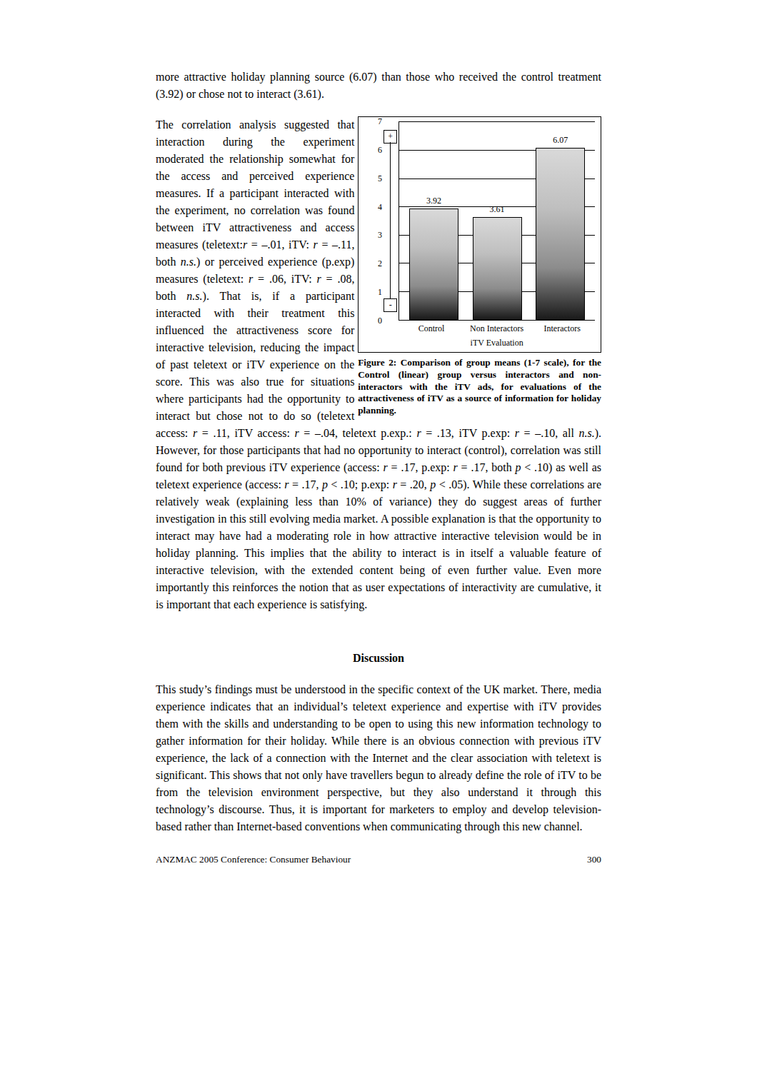more attractive holiday planning source (6.07) than those who received the control treatment (3.92) or chose not to interact (3.61).
7 6 5 4 3 2 1 0
+
-
3.92
3.61
6.07
Control Non Interactors Interactors
iTV Evaluation
Figure 2: Comparison of group means (1-7 scale), for the Control (linear) group versus interactors and non-interactors with the iTV ads, for evaluations of the attractiveness of iTV as a source of information for holiday planning.
The correlation analysis suggested that interaction during the experiment moderated the relationship somewhat for the access and perceived experience measures. If a participant interacted with the experiment, no correlation was found between iTV attractiveness and access measures (teletext:r = –.01, iTV: r = –.11, both n.s.) or perceived experience (p.exp) measures (teletext: r = .06, iTV: r = .08, both n.s.). That is, if a participant interacted with their treatment this influenced the attractiveness score for interactive television, reducing the impact of past teletext or iTV experience on the score. This was also true for situations where participants had the opportunity to interact but chose not to do so (teletext access: r = .11, iTV access: r = –.04, teletext p.exp.: r = .13, iTV p.exp: r = –.10, all n.s.). However, for those participants that had no opportunity to interact (control), correlation was still found for both previous iTV experience (access: r = .17, p.exp: r = .17, both p < .10) as well as teletext experience (access: r = .17, p < .10; p.exp: r = .20, p < .05). While these correlations are relatively weak (explaining less than 10% of variance) they do suggest areas of further investigation in this still evolving media market. A possible explanation is that the opportunity to interact may have had a moderating role in how attractive interactive television would be in holiday planning. This implies that the ability to interact is in itself a valuable feature of interactive television, with the extended content being of even further value. Even more importantly this reinforces the notion that as user expectations of interactivity are cumulative, it is important that each experience is satisfying.
Discussion
This study’s findings must be understood in the specific context of the UK market. There, media experience indicates that an individual’s teletext experience and expertise with iTV provides them with the skills and understanding to be open to using this new information technology to gather information for their holiday. While there is an obvious connection with previous iTV experience, the lack of a connection with the Internet and the clear association with teletext is significant. This shows that not only have travellers begun to already define the role of iTV to be from the television environment perspective, but they also understand it through this technology’s discourse. Thus, it is important for marketers to employ and develop television-based rather than Internet-based conventions when communicating through this new channel.
ANZMAC 2005 Conference: Consumer Behaviour 300